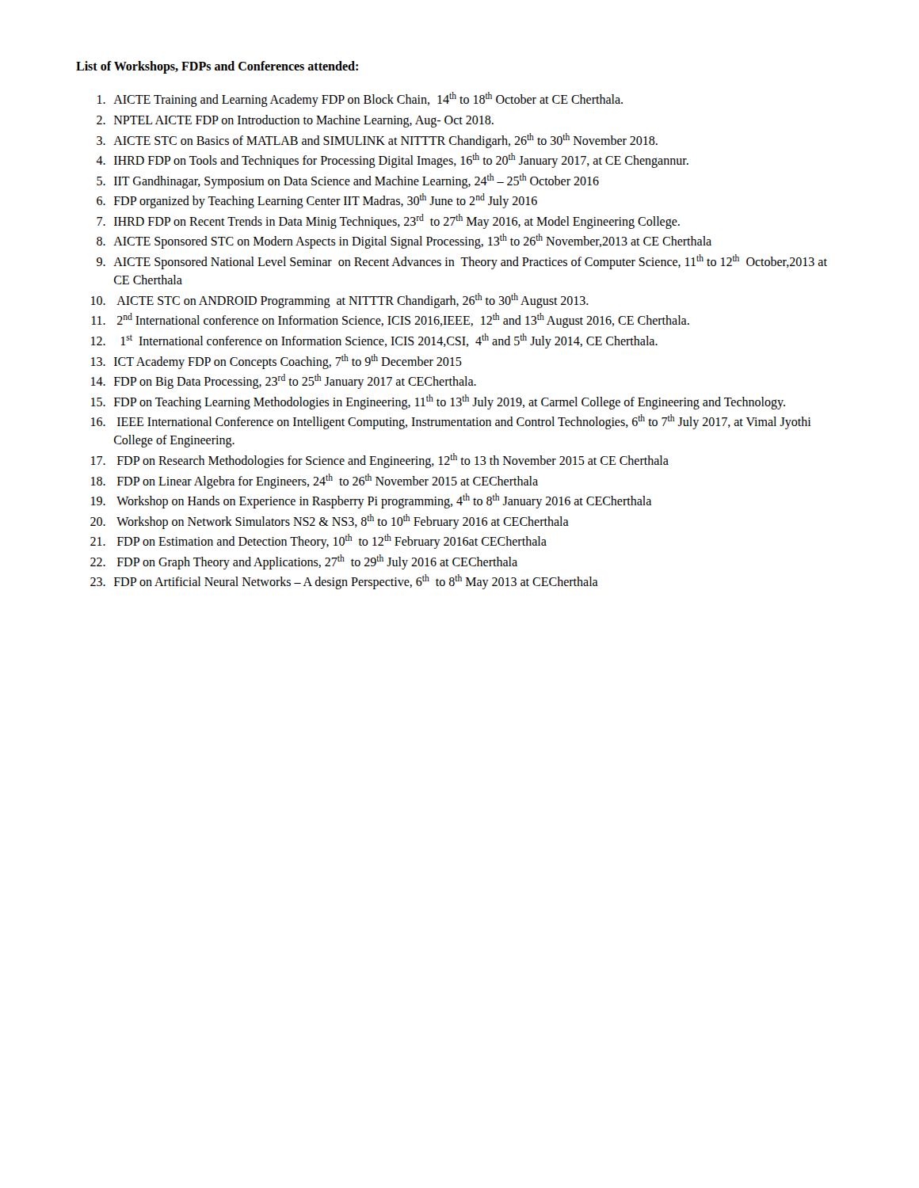List of Workshops, FDPs and Conferences attended:
AICTE Training and Learning Academy FDP on Block Chain, 14th to 18th October at CE Cherthala.
NPTEL AICTE FDP on Introduction to Machine Learning, Aug- Oct 2018.
AICTE STC on Basics of MATLAB and SIMULINK at NITTTR Chandigarh, 26th to 30th November 2018.
IHRD FDP on Tools and Techniques for Processing Digital Images, 16th to 20th January 2017, at CE Chengannur.
IIT Gandhinagar, Symposium on Data Science and Machine Learning, 24th – 25th October 2016
FDP organized by Teaching Learning Center IIT Madras, 30th June to 2nd July 2016
IHRD FDP on Recent Trends in Data Minig Techniques, 23rd to 27th May 2016, at Model Engineering College.
AICTE Sponsored STC on Modern Aspects in Digital Signal Processing, 13th to 26th November,2013 at CE Cherthala
AICTE Sponsored National Level Seminar on Recent Advances in Theory and Practices of Computer Science, 11th to 12th October,2013 at CE Cherthala
AICTE STC on ANDROID Programming at NITTTR Chandigarh, 26th to 30th August 2013.
2nd International conference on Information Science, ICIS 2016,IEEE, 12th and 13th August 2016, CE Cherthala.
1st International conference on Information Science, ICIS 2014,CSI, 4th and 5th July 2014, CE Cherthala.
ICT Academy FDP on Concepts Coaching, 7th to 9th December 2015
FDP on Big Data Processing, 23rd to 25th January 2017 at CECherthala.
FDP on Teaching Learning Methodologies in Engineering, 11th to 13th July 2019, at Carmel College of Engineering and Technology.
IEEE International Conference on Intelligent Computing, Instrumentation and Control Technologies, 6th to 7th July 2017, at Vimal Jyothi College of Engineering.
FDP on Research Methodologies for Science and Engineering, 12th to 13 th November 2015 at CE Cherthala
FDP on Linear Algebra for Engineers, 24th to 26th November 2015 at CECherthala
Workshop on Hands on Experience in Raspberry Pi programming, 4th to 8th January 2016 at CECherthala
Workshop on Network Simulators NS2 & NS3, 8th to 10th February 2016 at CECherthala
FDP on Estimation and Detection Theory, 10th to 12th February 2016at CECherthala
FDP on Graph Theory and Applications, 27th to 29th July 2016 at CECherthala
FDP on Artificial Neural Networks – A design Perspective, 6th to 8th May 2013 at CECherthala